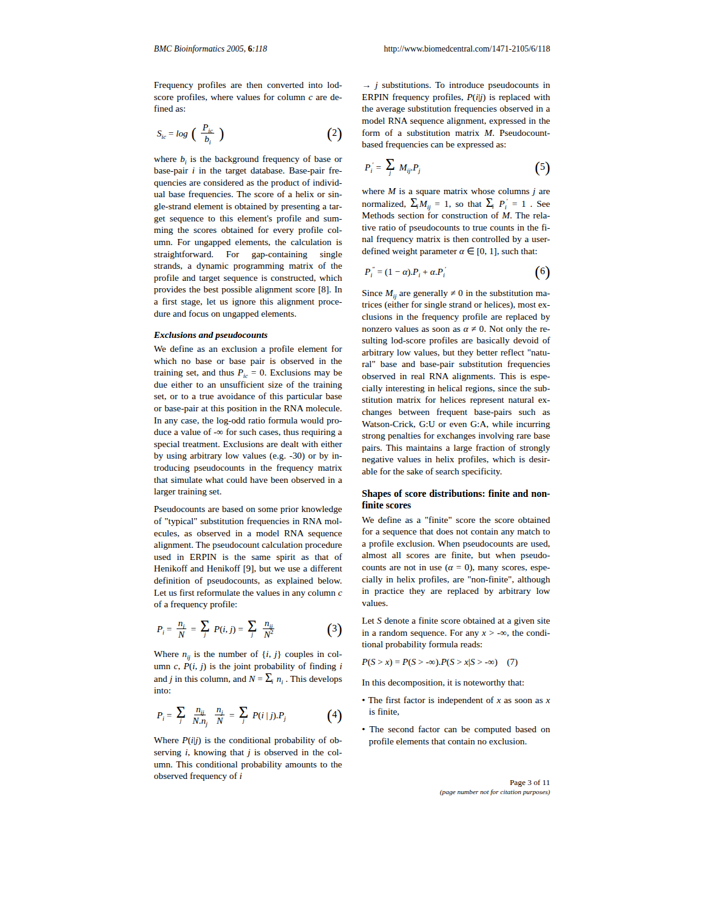BMC Bioinformatics 2005, 6:118
http://www.biomedcentral.com/1471-2105/6/118
Frequency profiles are then converted into lod-score profiles, where values for column c are defined as:
Sic = log ( Pic bi )
(2)
where bi is the background frequency of base or base-pair i in the target database. Base-pair frequencies are considered as the product of individual base frequencies. The score of a helix or single-strand element is obtained by presenting a target sequence to this element's profile and summing the scores obtained for every profile column. For ungapped elements, the calculation is straightforward. For gap-containing single strands, a dynamic programming matrix of the profile and target sequence is constructed, which provides the best possible alignment score [8]. In a first stage, let us ignore this alignment procedure and focus on ungapped elements.
Exclusions and pseudocounts
We define as an exclusion a profile element for which no base or base pair is observed in the training set, and thus Pic = 0. Exclusions may be due either to an unsufficient size of the training set, or to a true avoidance of this particular base or base-pair at this position in the RNA molecule. In any case, the log-odd ratio formula would produce a value of -∞ for such cases, thus requiring a special treatment. Exclusions are dealt with either by using arbitrary low values (e.g. -30) or by introducing pseudocounts in the frequency matrix that simulate what could have been observed in a larger training set.
Pseudocounts are based on some prior knowledge of "typical" substitution frequencies in RNA molecules, as observed in a model RNA sequence alignment. The pseudocount calculation procedure used in ERPIN is the same spirit as that of Henikoff and Henikoff [9], but we use a different definition of pseudocounts, as explained below. Let us first reformulate the values in any column c of a frequency profile:
Pi = ni N = Σj P(i, j) = Σj nij N2
(3)
Where nij is the number of {i, j} couples in column c, P(i, j) is the joint probability of finding i and j in this column, and N = Σi ni . This develops into:
Pi = Σj nij N.nj nj N = Σj P(i | j).Pj
(4)
Where P(i|j) is the conditional probability of observing i, knowing that j is observed in the column. This conditional probability amounts to the observed frequency of i
→ j substitutions. To introduce pseudocounts in ERPIN frequency profiles, P(i|j) is replaced with the average substitution frequencies observed in a model RNA sequence alignment, expressed in the form of a substitution matrix M. Pseudocount-based frequencies can be expressed as:
Pi′ = Σj Mij.Pj
(5)
where M is a square matrix whose columns j are normalized, Σi Mij = 1, so that Σi Pi′ = 1 . See Methods section for construction of M. The relative ratio of pseudocounts to true counts in the final frequency matrix is then controlled by a user-defined weight parameter α ∈ [0, 1], such that:
Pi″ = (1 − α).Pi + α.Pi′
(6)
Since Mij are generally ≠ 0 in the substitution matrices (either for single strand or helices), most exclusions in the frequency profile are replaced by nonzero values as soon as α ≠ 0. Not only the resulting lod-score profiles are basically devoid of arbitrary low values, but they better reflect "natural" base and base-pair substitution frequencies observed in real RNA alignments. This is especially interesting in helical regions, since the substitution matrix for helices represent natural exchanges between frequent base-pairs such as Watson-Crick, G:U or even G:A, while incurring strong penalties for exchanges involving rare base pairs. This maintains a large fraction of strongly negative values in helix profiles, which is desirable for the sake of search specificity.
Shapes of score distributions: finite and non-finite scores
We define as a "finite" score the score obtained for a sequence that does not contain any match to a profile exclusion. When pseudocounts are used, almost all scores are finite, but when pseudocounts are not in use (α = 0), many scores, especially in helix profiles, are "non-finite", although in practice they are replaced by arbitrary low values.
Let S denote a finite score obtained at a given site in a random sequence. For any x > -∞, the conditional probability formula reads:
P(S > x) = P(S > -∞).P(S > x|S > -∞) (7)
In this decomposition, it is noteworthy that:
• The first factor is independent of x as soon as x is finite,
• The second factor can be computed based on profile elements that contain no exclusion.
Page 3 of 11
(page number not for citation purposes)